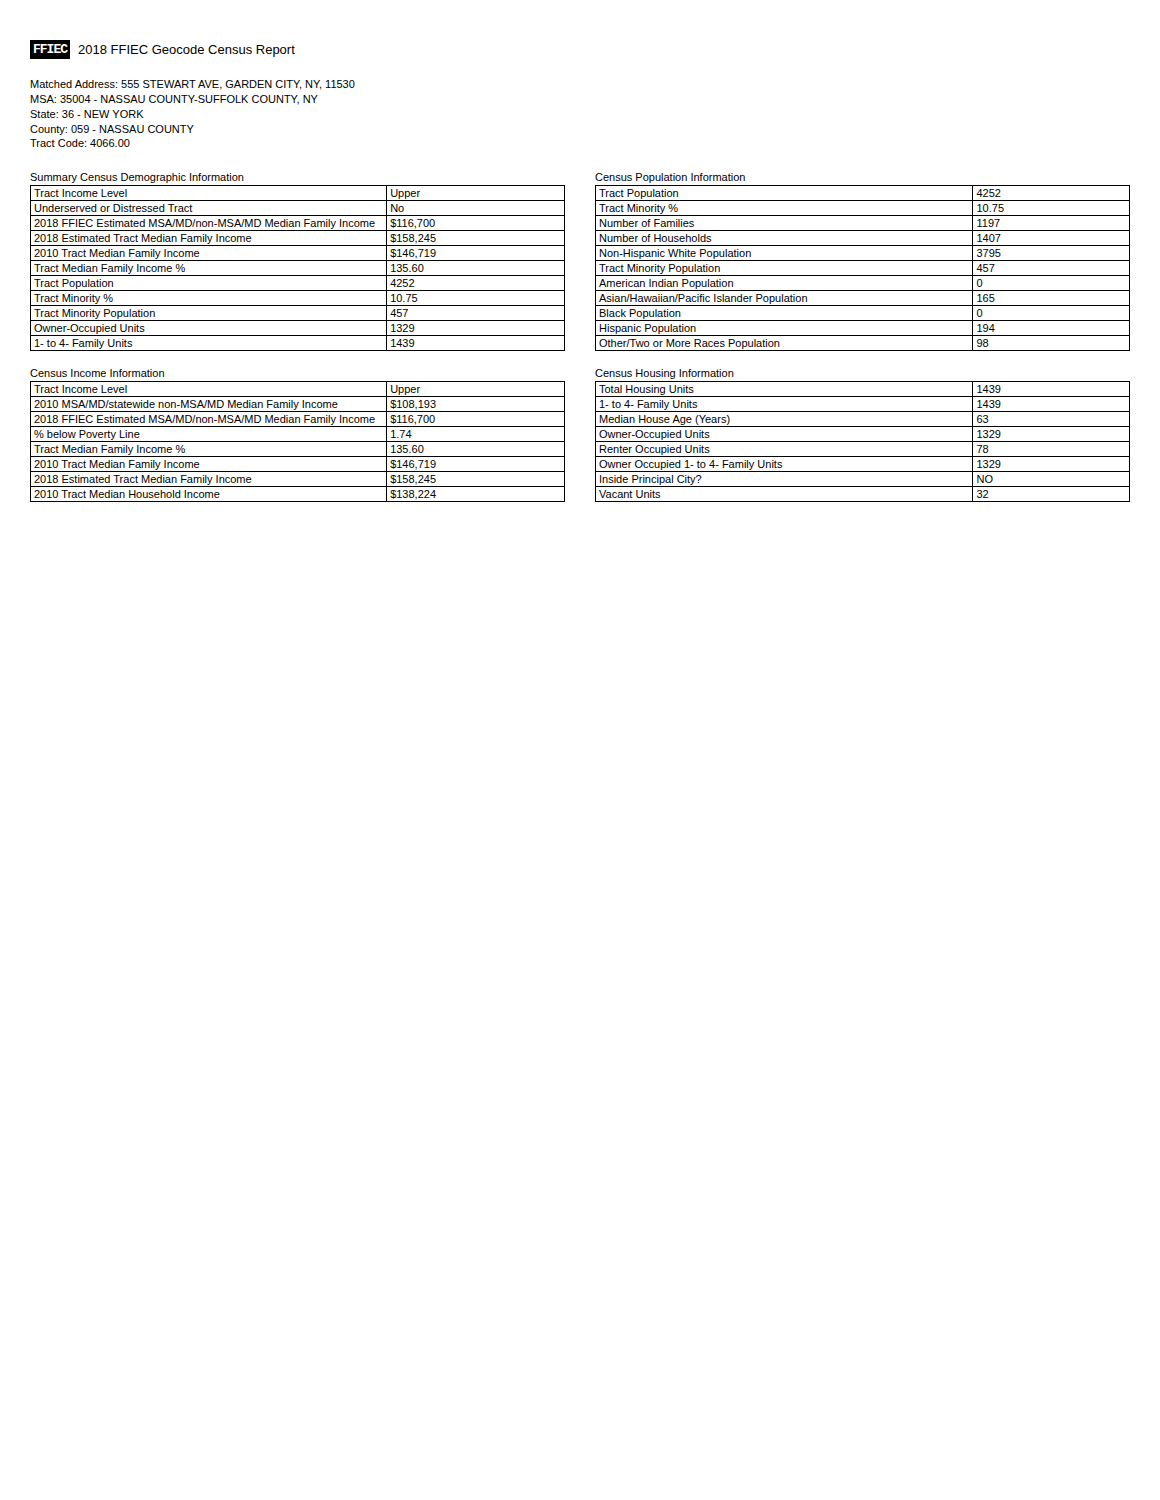FFIEC 2018 FFIEC Geocode Census Report
Matched Address: 555 STEWART AVE, GARDEN CITY, NY, 11530
MSA: 35004 - NASSAU COUNTY-SUFFOLK COUNTY, NY
State: 36 - NEW YORK
County: 059 - NASSAU COUNTY
Tract Code: 4066.00
Summary Census Demographic Information
| Tract Income Level | Upper |
| Underserved or Distressed Tract | No |
| 2018 FFIEC Estimated MSA/MD/non-MSA/MD Median Family Income | $116,700 |
| 2018 Estimated Tract Median Family Income | $158,245 |
| 2010 Tract Median Family Income | $146,719 |
| Tract Median Family Income % | 135.60 |
| Tract Population | 4252 |
| Tract Minority % | 10.75 |
| Tract Minority Population | 457 |
| Owner-Occupied Units | 1329 |
| 1- to 4- Family Units | 1439 |
Census Income Information
| Tract Income Level | Upper |
| 2010 MSA/MD/statewide non-MSA/MD Median Family Income | $108,193 |
| 2018 FFIEC Estimated MSA/MD/non-MSA/MD Median Family Income | $116,700 |
| % below Poverty Line | 1.74 |
| Tract Median Family Income % | 135.60 |
| 2010 Tract Median Family Income | $146,719 |
| 2018 Estimated Tract Median Family Income | $158,245 |
| 2010 Tract Median Household Income | $138,224 |
Census Population Information
| Tract Population | 4252 |
| Tract Minority % | 10.75 |
| Number of Families | 1197 |
| Number of Households | 1407 |
| Non-Hispanic White Population | 3795 |
| Tract Minority Population | 457 |
| American Indian Population | 0 |
| Asian/Hawaiian/Pacific Islander Population | 165 |
| Black Population | 0 |
| Hispanic Population | 194 |
| Other/Two or More Races Population | 98 |
Census Housing Information
| Total Housing Units | 1439 |
| 1- to 4- Family Units | 1439 |
| Median House Age (Years) | 63 |
| Owner-Occupied Units | 1329 |
| Renter Occupied Units | 78 |
| Owner Occupied 1- to 4- Family Units | 1329 |
| Inside Principal City? | NO |
| Vacant Units | 32 |